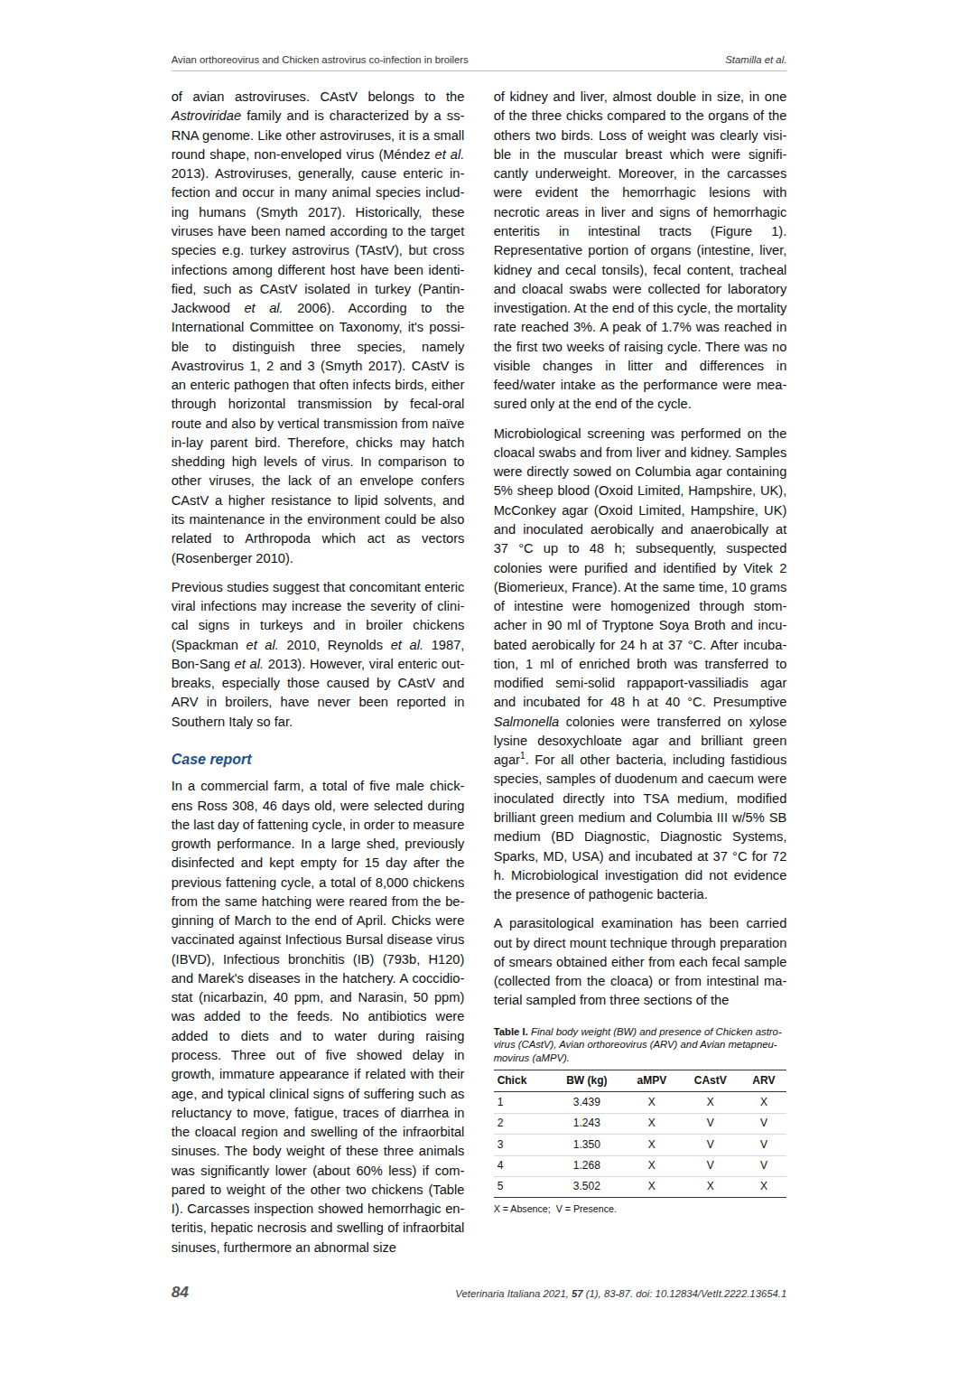Avian orthoreovirus and Chicken astrovirus co-infection in broilers Stamilla et al.
of avian astroviruses. CAstV belongs to the Astroviridae family and is characterized by a ssRNA genome. Like other astroviruses, it is a small round shape, non-enveloped virus (Méndez et al. 2013). Astroviruses, generally, cause enteric infection and occur in many animal species including humans (Smyth 2017). Historically, these viruses have been named according to the target species e.g. turkey astrovirus (TAstV), but cross infections among different host have been identified, such as CAstV isolated in turkey (Pantin-Jackwood et al. 2006). According to the International Committee on Taxonomy, it's possible to distinguish three species, namely Avastrovirus 1, 2 and 3 (Smyth 2017). CAstV is an enteric pathogen that often infects birds, either through horizontal transmission by fecal-oral route and also by vertical transmission from naïve in-lay parent bird. Therefore, chicks may hatch shedding high levels of virus. In comparison to other viruses, the lack of an envelope confers CAstV a higher resistance to lipid solvents, and its maintenance in the environment could be also related to Arthropoda which act as vectors (Rosenberger 2010).
Previous studies suggest that concomitant enteric viral infections may increase the severity of clinical signs in turkeys and in broiler chickens (Spackman et al. 2010, Reynolds et al. 1987, Bon-Sang et al. 2013). However, viral enteric outbreaks, especially those caused by CAstV and ARV in broilers, have never been reported in Southern Italy so far.
Case report
In a commercial farm, a total of five male chickens Ross 308, 46 days old, were selected during the last day of fattening cycle, in order to measure growth performance. In a large shed, previously disinfected and kept empty for 15 day after the previous fattening cycle, a total of 8,000 chickens from the same hatching were reared from the beginning of March to the end of April. Chicks were vaccinated against Infectious Bursal disease virus (IBVD), Infectious bronchitis (IB) (793b, H120) and Marek's diseases in the hatchery. A coccidiostat (nicarbazin, 40 ppm, and Narasin, 50 ppm) was added to the feeds. No antibiotics were added to diets and to water during raising process. Three out of five showed delay in growth, immature appearance if related with their age, and typical clinical signs of suffering such as reluctancy to move, fatigue, traces of diarrhea in the cloacal region and swelling of the infraorbital sinuses. The body weight of these three animals was significantly lower (about 60% less) if compared to weight of the other two chickens (Table I). Carcasses inspection showed hemorrhagic enteritis, hepatic necrosis and swelling of infraorbital sinuses, furthermore an abnormal size
of kidney and liver, almost double in size, in one of the three chicks compared to the organs of the others two birds. Loss of weight was clearly visible in the muscular breast which were significantly underweight. Moreover, in the carcasses were evident the hemorrhagic lesions with necrotic areas in liver and signs of hemorrhagic enteritis in intestinal tracts (Figure 1). Representative portion of organs (intestine, liver, kidney and cecal tonsils), fecal content, tracheal and cloacal swabs were collected for laboratory investigation. At the end of this cycle, the mortality rate reached 3%. A peak of 1.7% was reached in the first two weeks of raising cycle. There was no visible changes in litter and differences in feed/water intake as the performance were measured only at the end of the cycle.
Microbiological screening was performed on the cloacal swabs and from liver and kidney. Samples were directly sowed on Columbia agar containing 5% sheep blood (Oxoid Limited, Hampshire, UK), McConkey agar (Oxoid Limited, Hampshire, UK) and inoculated aerobically and anaerobically at 37 °C up to 48 h; subsequently, suspected colonies were purified and identified by Vitek 2 (Biomerieux, France). At the same time, 10 grams of intestine were homogenized through stomacher in 90 ml of Tryptone Soya Broth and incubated aerobically for 24 h at 37 °C. After incubation, 1 ml of enriched broth was transferred to modified semi-solid rappaport-vassiliadis agar and incubated for 48 h at 40 °C. Presumptive Salmonella colonies were transferred on xylose lysine desoxychloate agar and brilliant green agar1. For all other bacteria, including fastidious species, samples of duodenum and caecum were inoculated directly into TSA medium, modified brilliant green medium and Columbia III w/5% SB medium (BD Diagnostic, Diagnostic Systems, Sparks, MD, USA) and incubated at 37 °C for 72 h. Microbiological investigation did not evidence the presence of pathogenic bacteria.
A parasitological examination has been carried out by direct mount technique through preparation of smears obtained either from each fecal sample (collected from the cloaca) or from intestinal material sampled from three sections of the
Table I. Final body weight (BW) and presence of Chicken astrovirus (CAstV), Avian orthoreovirus (ARV) and Avian metapneumovirus (aMPV).
| Chick | BW (kg) | aMPV | CAstV | ARV |
| --- | --- | --- | --- | --- |
| 1 | 3.439 | X | X | X |
| 2 | 1.243 | X | V | V |
| 3 | 1.350 | X | V | V |
| 4 | 1.268 | X | V | V |
| 5 | 3.502 | X | X | X |
X = Absence; V = Presence.
84 Veterinaria Italiana 2021, 57 (1), 83-87. doi: 10.12834/VetIt.2222.13654.1